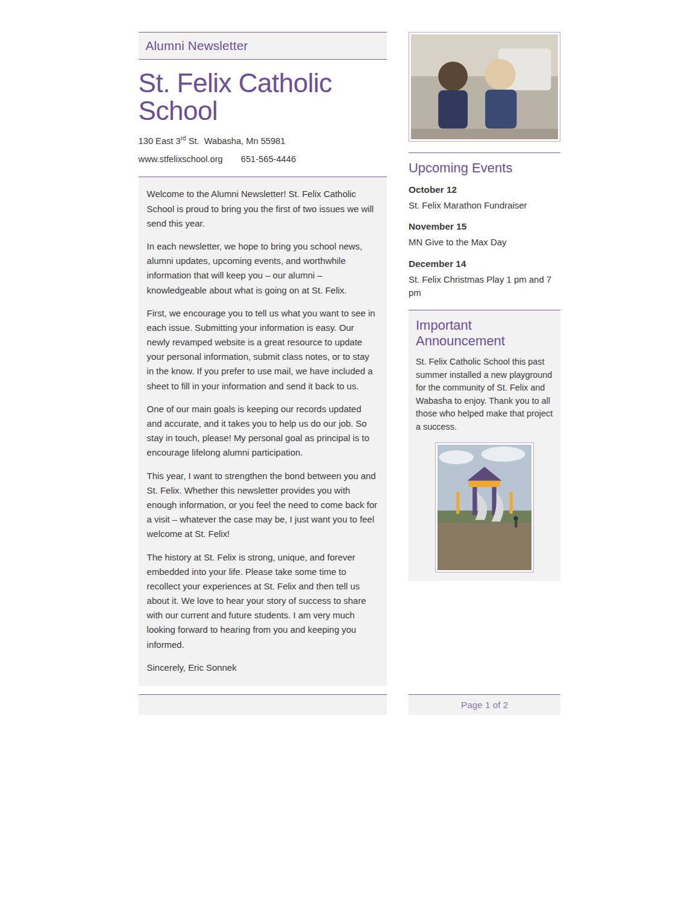Alumni Newsletter
St. Felix Catholic School
130 East 3rd St. Wabasha, Mn 55981
www.stfelixschool.org 651-565-4446
Welcome to the Alumni Newsletter! St. Felix Catholic School is proud to bring you the first of two issues we will send this year.
In each newsletter, we hope to bring you school news, alumni updates, upcoming events, and worthwhile information that will keep you – our alumni – knowledgeable about what is going on at St. Felix.
First, we encourage you to tell us what you want to see in each issue. Submitting your information is easy. Our newly revamped website is a great resource to update your personal information, submit class notes, or to stay in the know. If you prefer to use mail, we have included a sheet to fill in your information and send it back to us.
One of our main goals is keeping our records updated and accurate, and it takes you to help us do our job. So stay in touch, please! My personal goal as principal is to encourage lifelong alumni participation.
This year, I want to strengthen the bond between you and St. Felix. Whether this newsletter provides you with enough information, or you feel the need to come back for a visit – whatever the case may be, I just want you to feel welcome at St. Felix!
The history at St. Felix is strong, unique, and forever embedded into your life. Please take some time to recollect your experiences at St. Felix and then tell us about it. We love to hear your story of success to share with our current and future students. I am very much looking forward to hearing from you and keeping you informed.
Sincerely, Eric Sonnek
Upcoming Events
October 12
St. Felix Marathon Fundraiser
November 15
MN Give to the Max Day
December 14
St. Felix Christmas Play 1 pm and 7 pm
Important Announcement
St. Felix Catholic School this past summer installed a new playground for the community of St. Felix and Wabasha to enjoy. Thank you to all those who helped make that project a success.
Page 1 of 2